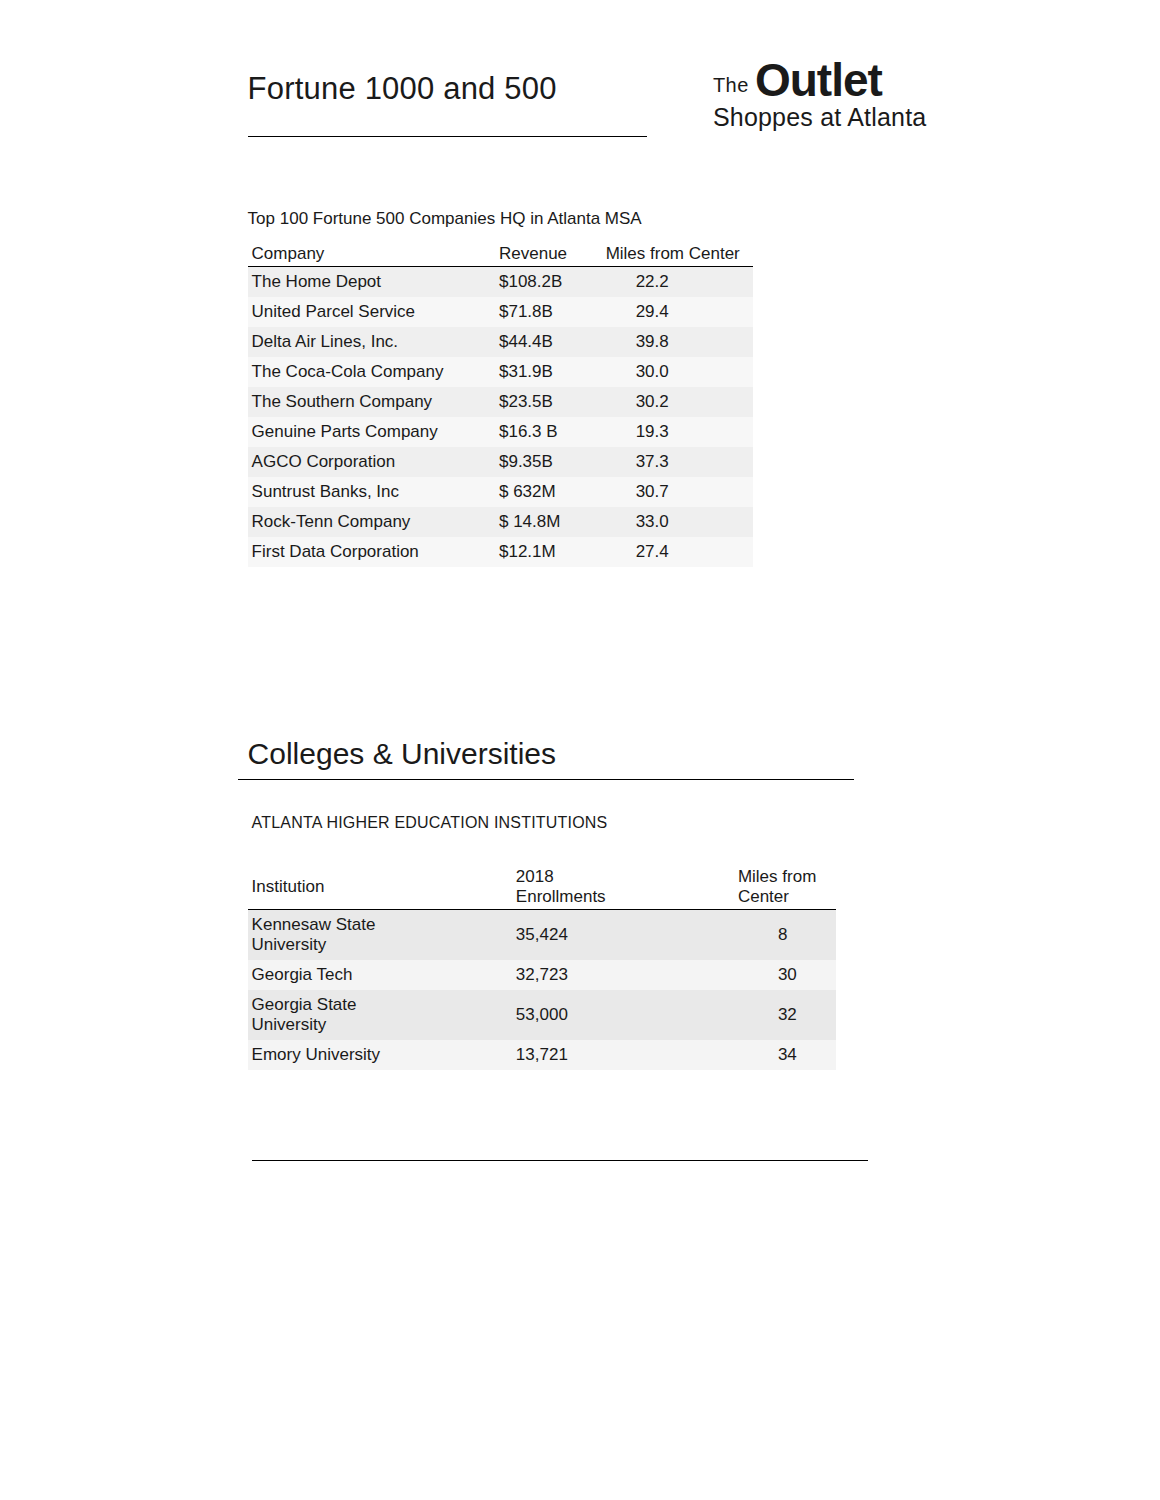Fortune 1000 and 500
The Outlet
Shoppes at Atlanta
Top 100 Fortune 500 Companies HQ in Atlanta MSA
| Company | Revenue | Miles from Center |
| --- | --- | --- |
| The Home Depot | $108.2B | 22.2 |
| United Parcel Service | $71.8B | 29.4 |
| Delta Air Lines, Inc. | $44.4B | 39.8 |
| The Coca-Cola Company | $31.9B | 30.0 |
| The Southern Company | $23.5B | 30.2 |
| Genuine Parts Company | $16.3 B | 19.3 |
| AGCO Corporation | $9.35B | 37.3 |
| Suntrust Banks, Inc | $ 632M | 30.7 |
| Rock-Tenn Company | $ 14.8M | 33.0 |
| First Data Corporation | $12.1M | 27.4 |
Colleges & Universities
ATLANTA HIGHER EDUCATION INSTITUTIONS
| Institution | 2018 Enrollments | Miles from Center |
| --- | --- | --- |
| Kennesaw State University | 35,424 | 8 |
| Georgia Tech | 32,723 | 30 |
| Georgia State University | 53,000 | 32 |
| Emory University | 13,721 | 34 |